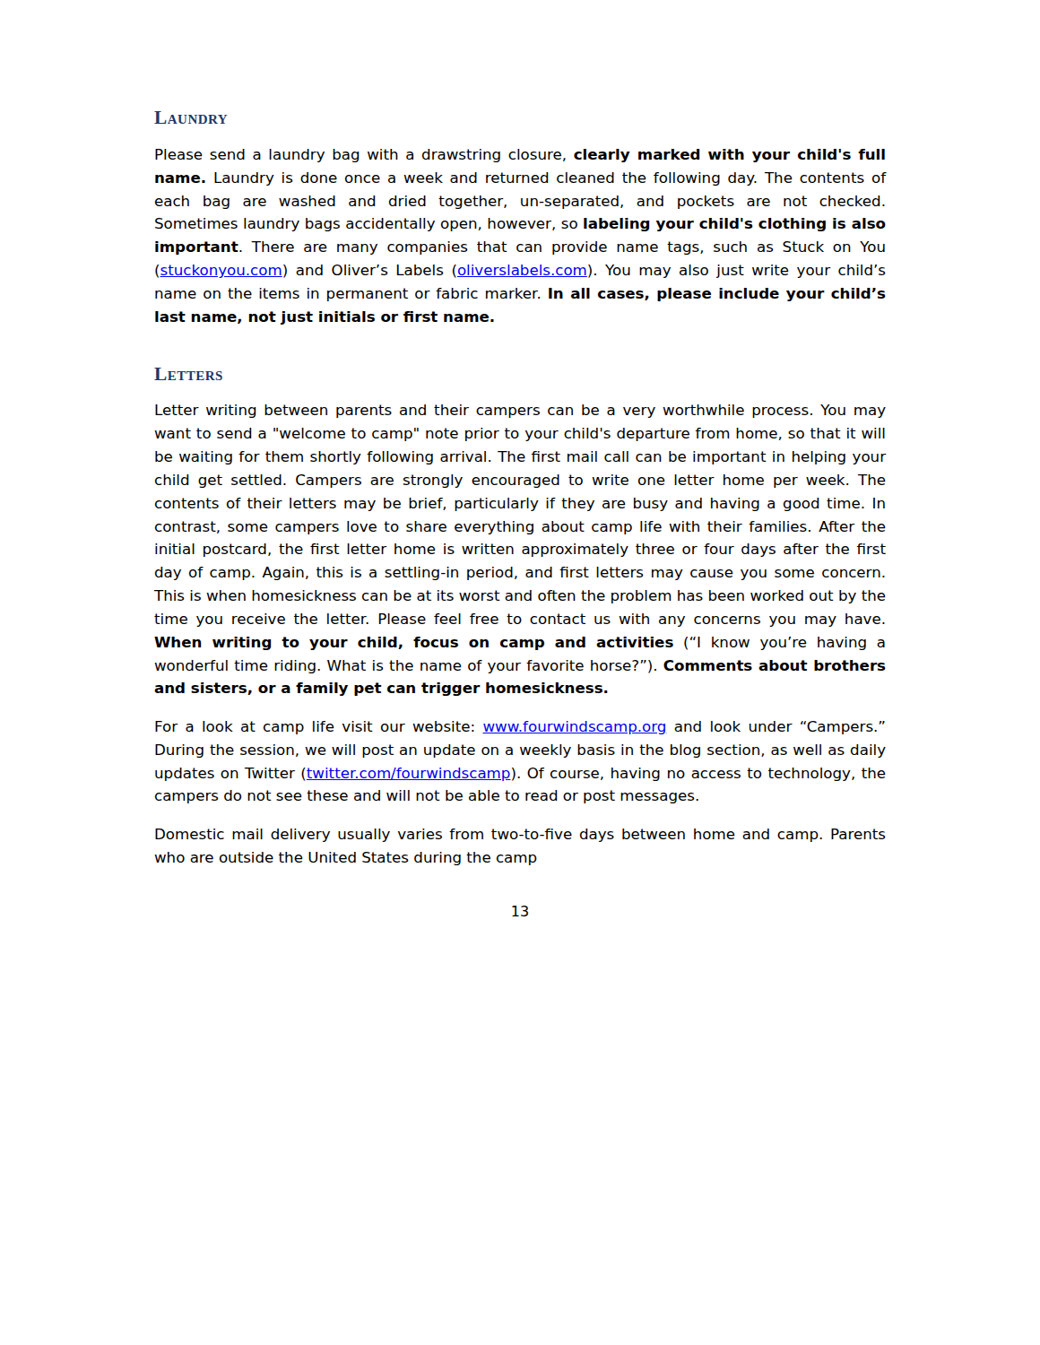Laundry
Please send a laundry bag with a drawstring closure, clearly marked with your child's full name. Laundry is done once a week and returned cleaned the following day. The contents of each bag are washed and dried together, un-separated, and pockets are not checked. Sometimes laundry bags accidentally open, however, so labeling your child's clothing is also important. There are many companies that can provide name tags, such as Stuck on You (stuckonyou.com) and Oliver’s Labels (oliverslabels.com). You may also just write your child’s name on the items in permanent or fabric marker. In all cases, please include your child’s last name, not just initials or first name.
Letters
Letter writing between parents and their campers can be a very worthwhile process. You may want to send a "welcome to camp" note prior to your child's departure from home, so that it will be waiting for them shortly following arrival. The first mail call can be important in helping your child get settled. Campers are strongly encouraged to write one letter home per week. The contents of their letters may be brief, particularly if they are busy and having a good time. In contrast, some campers love to share everything about camp life with their families. After the initial postcard, the first letter home is written approximately three or four days after the first day of camp. Again, this is a settling-in period, and first letters may cause you some concern. This is when homesickness can be at its worst and often the problem has been worked out by the time you receive the letter. Please feel free to contact us with any concerns you may have. When writing to your child, focus on camp and activities (“I know you’re having a wonderful time riding. What is the name of your favorite horse?”). Comments about brothers and sisters, or a family pet can trigger homesickness.
For a look at camp life visit our website: www.fourwindscamp.org and look under “Campers.” During the session, we will post an update on a weekly basis in the blog section, as well as daily updates on Twitter (twitter.com/fourwindscamp). Of course, having no access to technology, the campers do not see these and will not be able to read or post messages.
Domestic mail delivery usually varies from two-to-five days between home and camp. Parents who are outside the United States during the camp
13